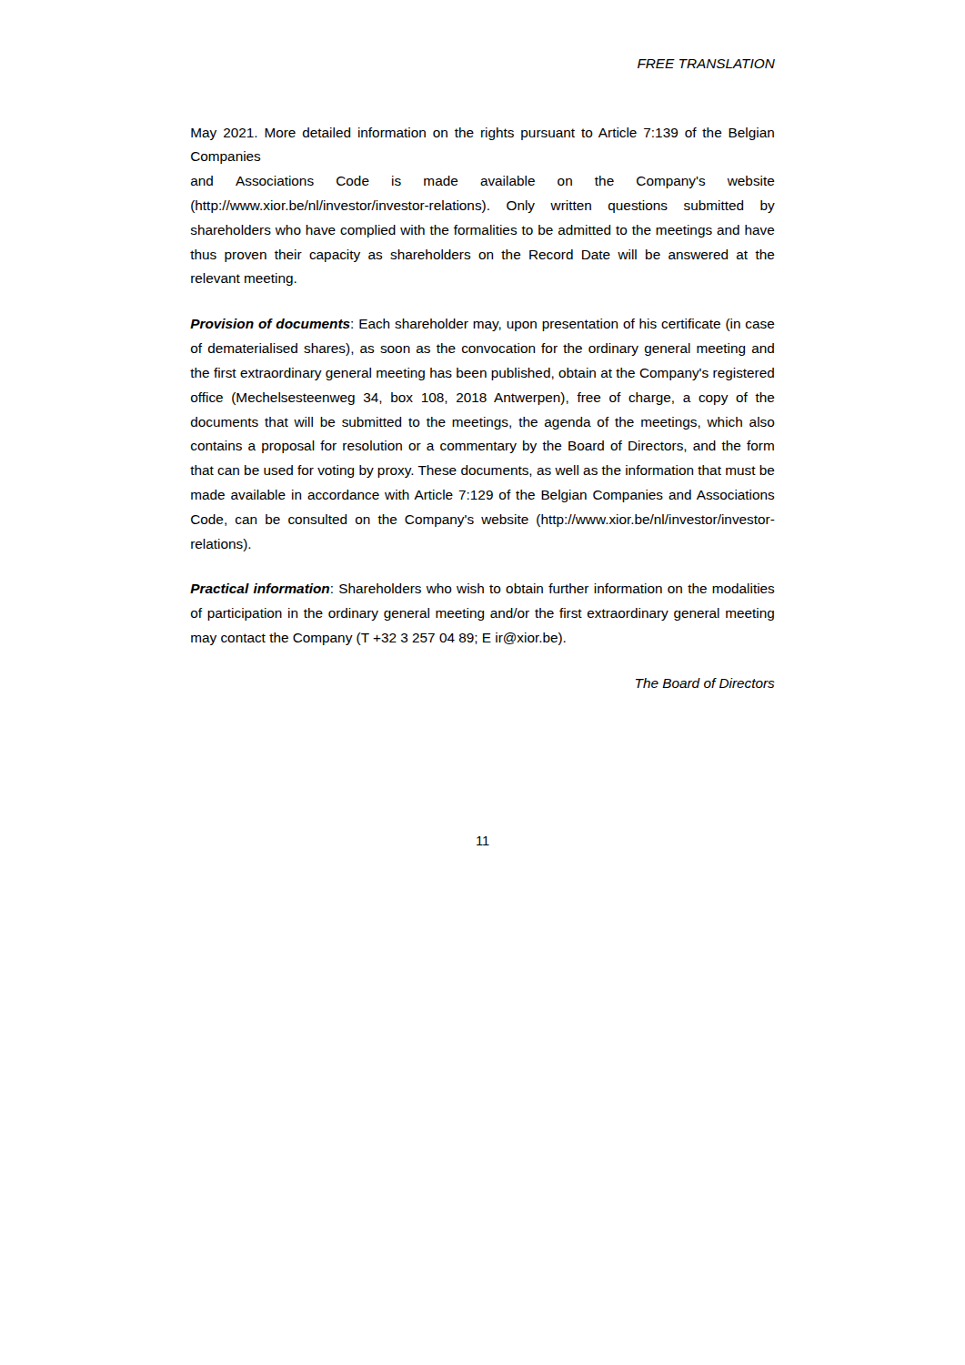FREE TRANSLATION
May 2021. More detailed information on the rights pursuant to Article 7:139 of the Belgian Companies and Associations Code is made available on the Company's website (http://www.xior.be/nl/investor/investor-relations). Only written questions submitted by shareholders who have complied with the formalities to be admitted to the meetings and have thus proven their capacity as shareholders on the Record Date will be answered at the relevant meeting.
Provision of documents: Each shareholder may, upon presentation of his certificate (in case of dematerialised shares), as soon as the convocation for the ordinary general meeting and the first extraordinary general meeting has been published, obtain at the Company's registered office (Mechelsesteenweg 34, box 108, 2018 Antwerpen), free of charge, a copy of the documents that will be submitted to the meetings, the agenda of the meetings, which also contains a proposal for resolution or a commentary by the Board of Directors, and the form that can be used for voting by proxy. These documents, as well as the information that must be made available in accordance with Article 7:129 of the Belgian Companies and Associations Code, can be consulted on the Company's website (http://www.xior.be/nl/investor/investor-relations).
Practical information: Shareholders who wish to obtain further information on the modalities of participation in the ordinary general meeting and/or the first extraordinary general meeting may contact the Company (T +32 3 257 04 89; E ir@xior.be).
The Board of Directors
11